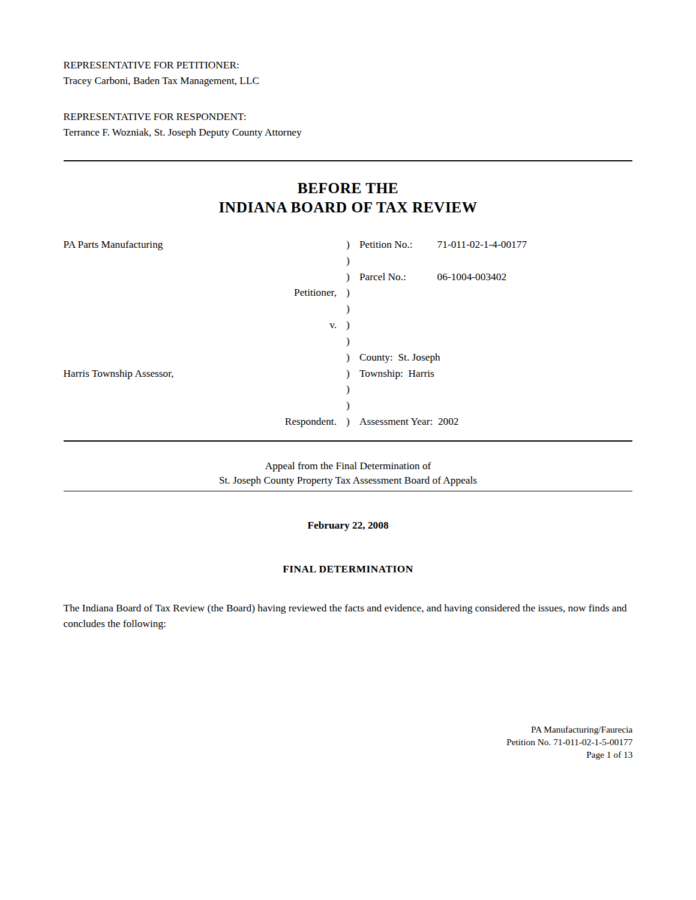REPRESENTATIVE FOR PETITIONER:
Tracey Carboni, Baden Tax Management, LLC
REPRESENTATIVE FOR RESPONDENT:
Terrance F. Wozniak, St. Joseph Deputy County Attorney
BEFORE THE
INDIANA BOARD OF TAX REVIEW
| PA Parts Manufacturing | | ) | Petition No.: 71-011-02-1-4-00177 |
| | | ) | |
| | | ) | Parcel No.: 06-1004-003402 |
| | Petitioner, | ) | |
| | | ) | |
| | v. | ) | |
| | | ) | |
| | | ) | County: St. Joseph |
| Harris Township Assessor, | | ) | Township: Harris |
| | | ) | |
| | | ) | |
| | Respondent. | ) | Assessment Year: 2002 |
Appeal from the Final Determination of
St. Joseph County Property Tax Assessment Board of Appeals
February 22, 2008
FINAL DETERMINATION
The Indiana Board of Tax Review (the Board) having reviewed the facts and evidence, and having considered the issues, now finds and concludes the following:
PA Manufacturing/Faurecia
Petition No. 71-011-02-1-5-00177
Page 1 of 13